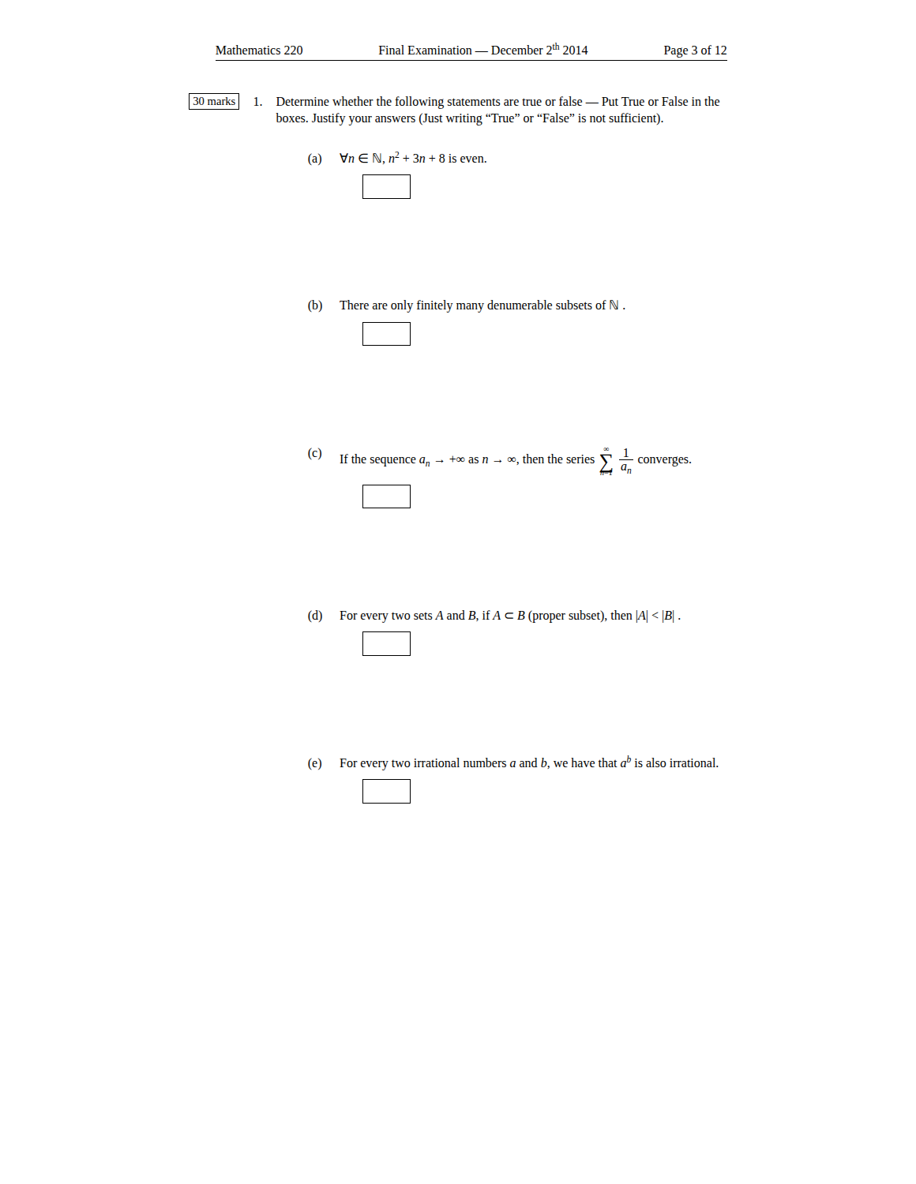Mathematics 220 Final Examination — December 2th 2014 Page 3 of 12
30 marks
1.
Determine whether the following statements are true or false — Put True or False in the boxes. Justify your answers (Just writing “True” or “False” is not sufficient).
(a) ∀n ∈ ℕ, n2 + 3n + 8 is even.
(b) There are only finitely many denumerable subsets of ℕ .
(c) If the sequence an → +∞ as n → ∞, then the series ∞∑n=1 1 an converges.
(d) For every two sets A and B, if A ⊂ B (proper subset), then |A| < |B| .
(e) For every two irrational numbers a and b, we have that ab is also irrational.